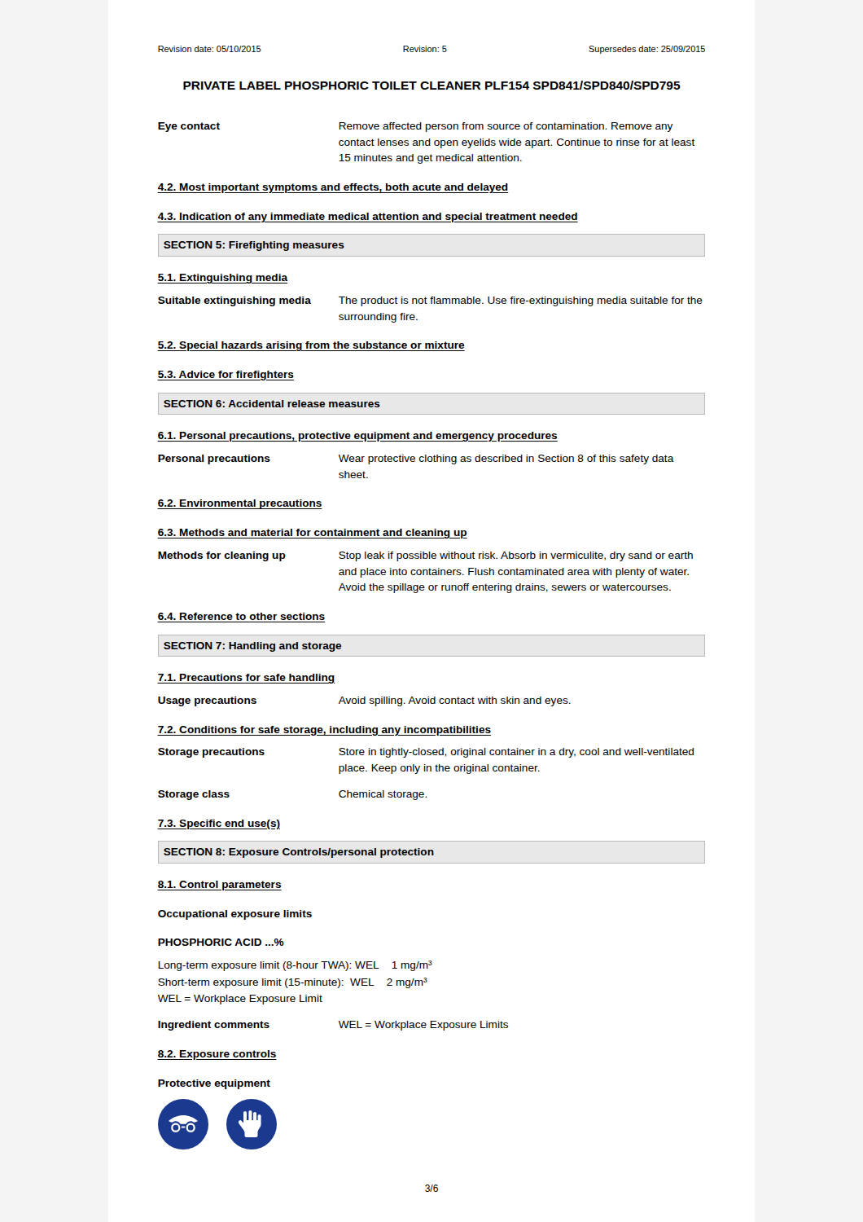Revision date: 05/10/2015 Revision: 5 Supersedes date: 25/09/2015
PRIVATE LABEL PHOSPHORIC TOILET CLEANER PLF154 SPD841/SPD840/SPD795
Eye contact
Remove affected person from source of contamination. Remove any contact lenses and open eyelids wide apart. Continue to rinse for at least 15 minutes and get medical attention.
4.2. Most important symptoms and effects, both acute and delayed
4.3. Indication of any immediate medical attention and special treatment needed
SECTION 5: Firefighting measures
5.1. Extinguishing media
Suitable extinguishing media
The product is not flammable. Use fire-extinguishing media suitable for the surrounding fire.
5.2. Special hazards arising from the substance or mixture
5.3. Advice for firefighters
SECTION 6: Accidental release measures
6.1. Personal precautions, protective equipment and emergency procedures
Personal precautions
Wear protective clothing as described in Section 8 of this safety data sheet.
6.2. Environmental precautions
6.3. Methods and material for containment and cleaning up
Methods for cleaning up
Stop leak if possible without risk. Absorb in vermiculite, dry sand or earth and place into containers. Flush contaminated area with plenty of water. Avoid the spillage or runoff entering drains, sewers or watercourses.
6.4. Reference to other sections
SECTION 7: Handling and storage
7.1. Precautions for safe handling
Usage precautions
Avoid spilling. Avoid contact with skin and eyes.
7.2. Conditions for safe storage, including any incompatibilities
Storage precautions
Store in tightly-closed, original container in a dry, cool and well-ventilated place. Keep only in the original container.
Storage class
Chemical storage.
7.3. Specific end use(s)
SECTION 8: Exposure Controls/personal protection
8.1. Control parameters
Occupational exposure limits
PHOSPHORIC ACID ...%
Long-term exposure limit (8-hour TWA): WEL 1 mg/m³
Short-term exposure limit (15-minute): WEL 2 mg/m³
WEL = Workplace Exposure Limit
Ingredient comments
WEL = Workplace Exposure Limits
8.2. Exposure controls
Protective equipment
3/6